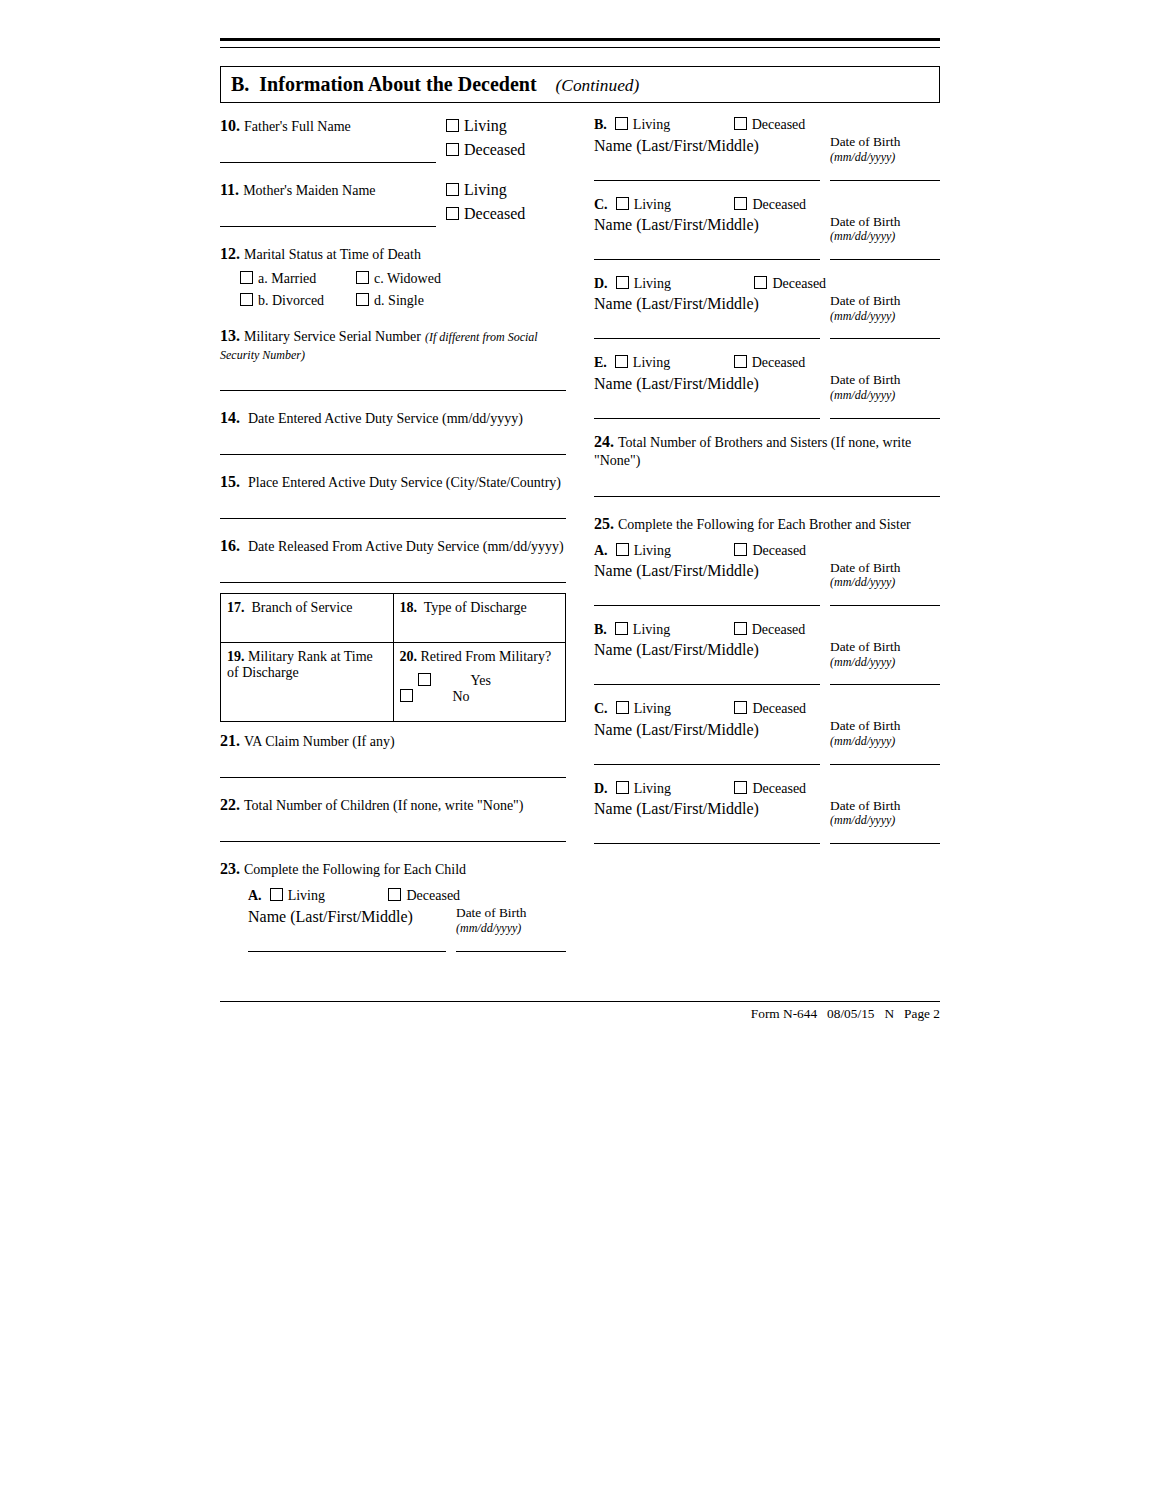B. Information About the Decedent (Continued)
10. Father's Full Name
Living
Deceased
11. Mother's Maiden Name
Living
Deceased
12. Marital Status at Time of Death
| a. Married | c. Widowed |
| b. Divorced | d. Single |
13. Military Service Serial Number (If different from Social Security Number)
14. Date Entered Active Duty Service (mm/dd/yyyy)
15. Place Entered Active Duty Service (City/State/Country)
16. Date Released From Active Duty Service (mm/dd/yyyy)
| 17. Branch of Service | 18. Type of Discharge |
| 19. Military Rank at Time of Discharge | 20. Retired From Military? Yes No |
21. VA Claim Number (If any)
22. Total Number of Children (If none, write "None")
23. Complete the Following for Each Child
A. Living Deceased
Name (Last/First/Middle)
Date of Birth
(mm/dd/yyyy)
B. Living Deceased
Name (Last/First/Middle)
Date of Birth
(mm/dd/yyyy)
C. Living Deceased
Name (Last/First/Middle)
Date of Birth
(mm/dd/yyyy)
D. Living Deceased
Name (Last/First/Middle)
Date of Birth
(mm/dd/yyyy)
E. Living Deceased
Name (Last/First/Middle)
Date of Birth
(mm/dd/yyyy)
24. Total Number of Brothers and Sisters (If none, write "None")
25. Complete the Following for Each Brother and Sister
A. Living Deceased
Name (Last/First/Middle)
Date of Birth
(mm/dd/yyyy)
B. Living Deceased
Name (Last/First/Middle)
Date of Birth
(mm/dd/yyyy)
C. Living Deceased
Name (Last/First/Middle)
Date of Birth
(mm/dd/yyyy)
D. Living Deceased
Name (Last/First/Middle)
Date of Birth
(mm/dd/yyyy)
Form N-644 08/05/15 N Page 2